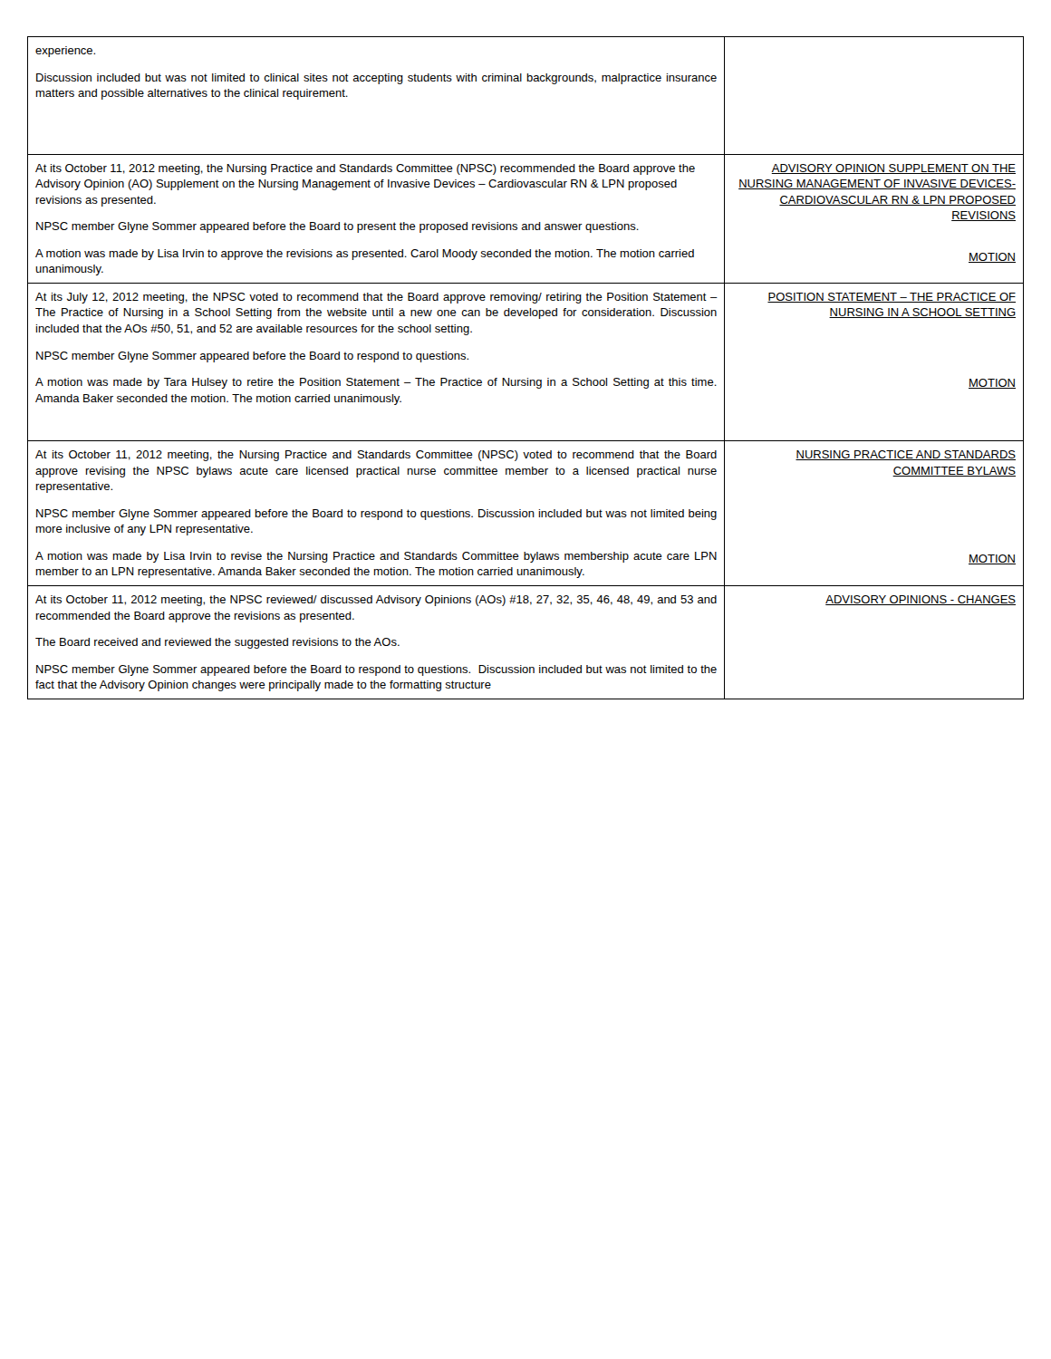| experience. Discussion included but was not limited to clinical sites not accepting students with criminal backgrounds, malpractice insurance matters and possible alternatives to the clinical requirement. | |
| At its October 11, 2012 meeting, the Nursing Practice and Standards Committee (NPSC) recommended the Board approve the Advisory Opinion (AO) Supplement on the Nursing Management of Invasive Devices – Cardiovascular RN & LPN proposed revisions as presented. NPSC member Glyne Sommer appeared before the Board to present the proposed revisions and answer questions. A motion was made by Lisa Irvin to approve the revisions as presented. Carol Moody seconded the motion. The motion carried unanimously. | Advisory Opinion Supplement on the Nursing Management of Invasive Devices-Cardiovascular RN & LPN Proposed Revisions Motion |
| At its July 12, 2012 meeting, the NPSC voted to recommend that the Board approve removing/ retiring the Position Statement – The Practice of Nursing in a School Setting from the website until a new one can be developed for consideration. Discussion included that the AOs #50, 51, and 52 are available resources for the school setting. NPSC member Glyne Sommer appeared before the Board to respond to questions. A motion was made by Tara Hulsey to retire the Position Statement – The Practice of Nursing in a School Setting at this time. Amanda Baker seconded the motion. The motion carried unanimously. | Position Statement – The Practice of Nursing in a School Setting Motion |
| At its October 11, 2012 meeting, the Nursing Practice and Standards Committee (NPSC) voted to recommend that the Board approve revising the NPSC bylaws acute care licensed practical nurse committee member to a licensed practical nurse representative. NPSC member Glyne Sommer appeared before the Board to respond to questions. Discussion included but was not limited being more inclusive of any LPN representative. A motion was made by Lisa Irvin to revise the Nursing Practice and Standards Committee bylaws membership acute care LPN member to an LPN representative. Amanda Baker seconded the motion. The motion carried unanimously. | Nursing Practice and Standards Committee Bylaws Motion |
| At its October 11, 2012 meeting, the NPSC reviewed/ discussed Advisory Opinions (AOs) #18, 27, 32, 35, 46, 48, 49, and 53 and recommended the Board approve the revisions as presented. The Board received and reviewed the suggested revisions to the AOs. NPSC member Glyne Sommer appeared before the Board to respond to questions. Discussion included but was not limited to the fact that the Advisory Opinion changes were principally made to the formatting structure | Advisory Opinions - Changes |